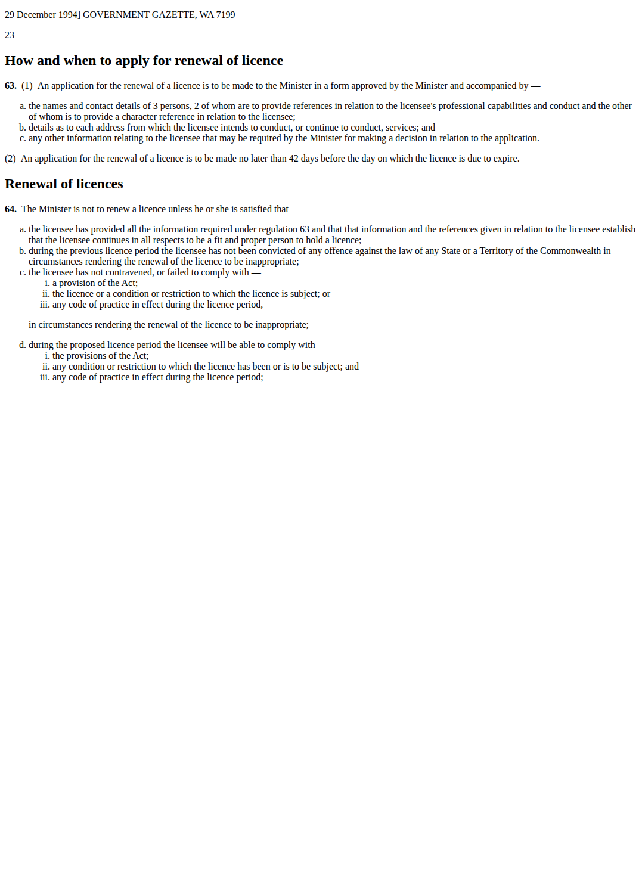29 December 1994] GOVERNMENT GAZETTE, WA 7199
23
How and when to apply for renewal of licence
63. (1) An application for the renewal of a licence is to be made to the Minister in a form approved by the Minister and accompanied by —
the names and contact details of 3 persons, 2 of whom are to provide references in relation to the licensee's professional capabilities and conduct and the other of whom is to provide a character reference in relation to the licensee;
details as to each address from which the licensee intends to conduct, or continue to conduct, services; and
any other information relating to the licensee that may be required by the Minister for making a decision in relation to the application.
(2) An application for the renewal of a licence is to be made no later than 42 days before the day on which the licence is due to expire.
Renewal of licences
64. The Minister is not to renew a licence unless he or she is satisfied that —
the licensee has provided all the information required under regulation 63 and that that information and the references given in relation to the licensee establish that the licensee continues in all respects to be a fit and proper person to hold a licence;
during the previous licence period the licensee has not been convicted of any offence against the law of any State or a Territory of the Commonwealth in circumstances rendering the renewal of the licence to be inappropriate;
the licensee has not contravened, or failed to comply with —
a provision of the Act;
the licence or a condition or restriction to which the licence is subject; or
any code of practice in effect during the licence period,
in circumstances rendering the renewal of the licence to be inappropriate;
during the proposed licence period the licensee will be able to comply with —
the provisions of the Act;
any condition or restriction to which the licence has been or is to be subject; and
any code of practice in effect during the licence period;